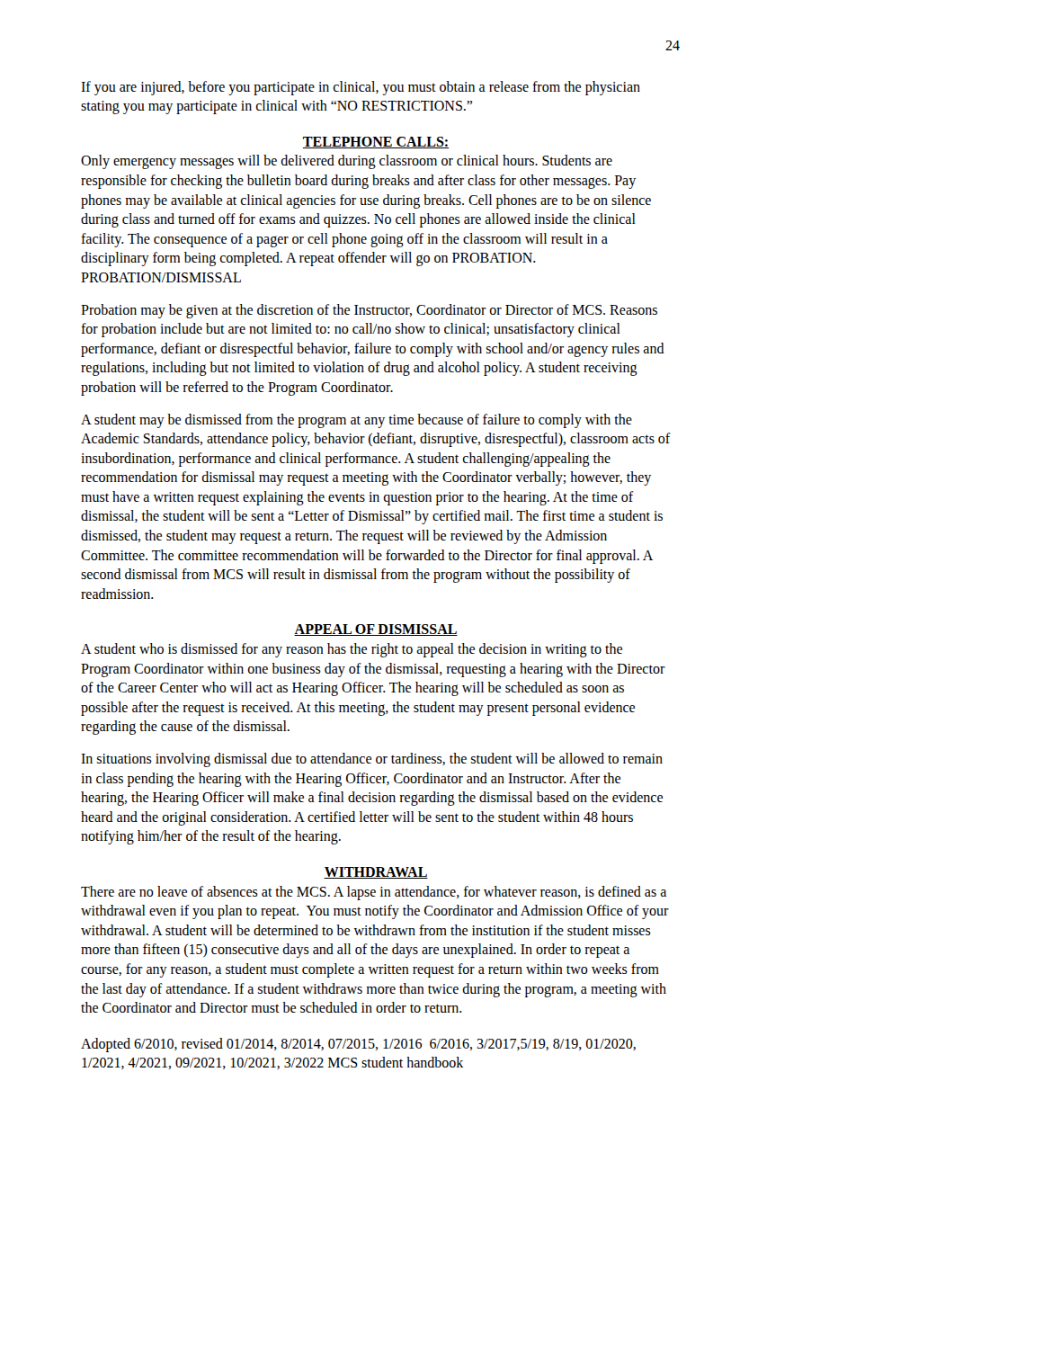24
If you are injured, before you participate in clinical, you must obtain a release from the physician stating you may participate in clinical with “NO RESTRICTIONS.”
TELEPHONE CALLS:
Only emergency messages will be delivered during classroom or clinical hours. Students are responsible for checking the bulletin board during breaks and after class for other messages. Pay phones may be available at clinical agencies for use during breaks. Cell phones are to be on silence during class and turned off for exams and quizzes. No cell phones are allowed inside the clinical facility. The consequence of a pager or cell phone going off in the classroom will result in a disciplinary form being completed. A repeat offender will go on PROBATION.
PROBATION/DISMISSAL
Probation may be given at the discretion of the Instructor, Coordinator or Director of MCS. Reasons for probation include but are not limited to: no call/no show to clinical; unsatisfactory clinical performance, defiant or disrespectful behavior, failure to comply with school and/or agency rules and regulations, including but not limited to violation of drug and alcohol policy. A student receiving probation will be referred to the Program Coordinator.
A student may be dismissed from the program at any time because of failure to comply with the Academic Standards, attendance policy, behavior (defiant, disruptive, disrespectful), classroom acts of insubordination, performance and clinical performance. A student challenging/appealing the recommendation for dismissal may request a meeting with the Coordinator verbally; however, they must have a written request explaining the events in question prior to the hearing. At the time of dismissal, the student will be sent a “Letter of Dismissal” by certified mail. The first time a student is dismissed, the student may request a return. The request will be reviewed by the Admission Committee. The committee recommendation will be forwarded to the Director for final approval. A second dismissal from MCS will result in dismissal from the program without the possibility of readmission.
APPEAL OF DISMISSAL
A student who is dismissed for any reason has the right to appeal the decision in writing to the Program Coordinator within one business day of the dismissal, requesting a hearing with the Director of the Career Center who will act as Hearing Officer. The hearing will be scheduled as soon as possible after the request is received. At this meeting, the student may present personal evidence regarding the cause of the dismissal.
In situations involving dismissal due to attendance or tardiness, the student will be allowed to remain in class pending the hearing with the Hearing Officer, Coordinator and an Instructor. After the hearing, the Hearing Officer will make a final decision regarding the dismissal based on the evidence heard and the original consideration. A certified letter will be sent to the student within 48 hours notifying him/her of the result of the hearing.
WITHDRAWAL
There are no leave of absences at the MCS. A lapse in attendance, for whatever reason, is defined as a withdrawal even if you plan to repeat. You must notify the Coordinator and Admission Office of your withdrawal. A student will be determined to be withdrawn from the institution if the student misses more than fifteen (15) consecutive days and all of the days are unexplained. In order to repeat a course, for any reason, a student must complete a written request for a return within two weeks from the last day of attendance. If a student withdraws more than twice during the program, a meeting with the Coordinator and Director must be scheduled in order to return.
Adopted 6/2010, revised 01/2014, 8/2014, 07/2015, 1/2016 6/2016, 3/2017,5/19, 8/19, 01/2020, 1/2021, 4/2021, 09/2021, 10/2021, 3/2022 MCS student handbook